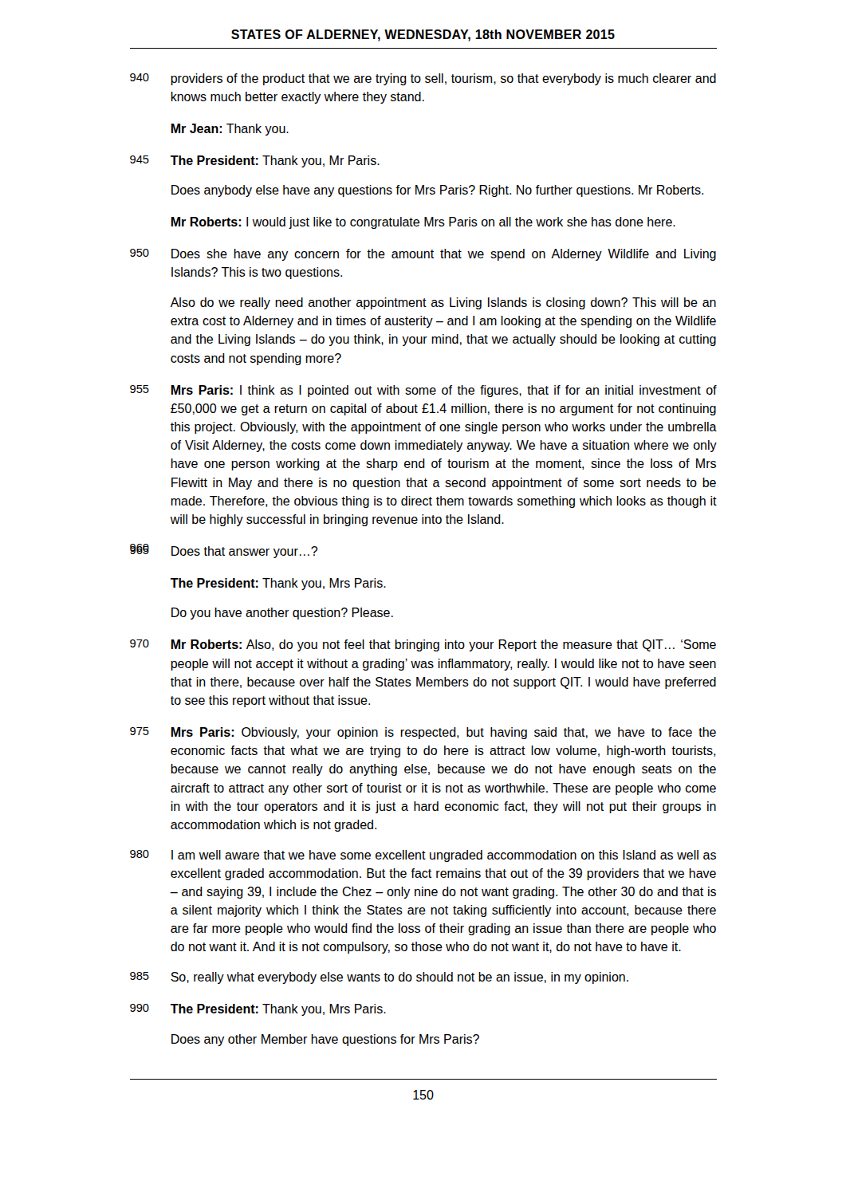STATES OF ALDERNEY, WEDNESDAY, 18th NOVEMBER 2015
940
providers of the product that we are trying to sell, tourism, so that everybody is much clearer and knows much better exactly where they stand.
Mr Jean: Thank you.
945
The President: Thank you, Mr Paris.
Does anybody else have any questions for Mrs Paris? Right. No further questions. Mr Roberts.
Mr Roberts: I would just like to congratulate Mrs Paris on all the work she has done here.
950
Does she have any concern for the amount that we spend on Alderney Wildlife and Living Islands? This is two questions.
Also do we really need another appointment as Living Islands is closing down? This will be an extra cost to Alderney and in times of austerity – and I am looking at the spending on the Wildlife and the Living Islands – do you think, in your mind, that we actually should be looking at cutting costs and not spending more?
955
Mrs Paris: I think as I pointed out with some of the figures, that if for an initial investment of £50,000 we get a return on capital of about £1.4 million, there is no argument for not continuing this project. Obviously, with the appointment of one single person who works under the umbrella of Visit Alderney, the costs come down immediately anyway. We have a situation where we only have one person working at the sharp end of tourism at the moment, since the loss of Mrs Flewitt in May and there is no question that a second appointment of some sort needs to be made. Therefore, the obvious thing is to direct them towards something which looks as though it will be highly successful in bringing revenue into the Island.
960
965
Does that answer your…?
The President: Thank you, Mrs Paris.
Do you have another question? Please.
970
Mr Roberts: Also, do you not feel that bringing into your Report the measure that QIT… ‘Some people will not accept it without a grading’ was inflammatory, really. I would like not to have seen that in there, because over half the States Members do not support QIT. I would have preferred to see this report without that issue.
975
Mrs Paris: Obviously, your opinion is respected, but having said that, we have to face the economic facts that what we are trying to do here is attract low volume, high-worth tourists, because we cannot really do anything else, because we do not have enough seats on the aircraft to attract any other sort of tourist or it is not as worthwhile. These are people who come in with the tour operators and it is just a hard economic fact, they will not put their groups in accommodation which is not graded.
980
I am well aware that we have some excellent ungraded accommodation on this Island as well as excellent graded accommodation. But the fact remains that out of the 39 providers that we have – and saying 39, I include the Chez – only nine do not want grading. The other 30 do and that is a silent majority which I think the States are not taking sufficiently into account, because there are far more people who would find the loss of their grading an issue than there are people who do not want it. And it is not compulsory, so those who do not want it, do not have to have it.
985
So, really what everybody else wants to do should not be an issue, in my opinion.
990
The President: Thank you, Mrs Paris.
Does any other Member have questions for Mrs Paris?
150